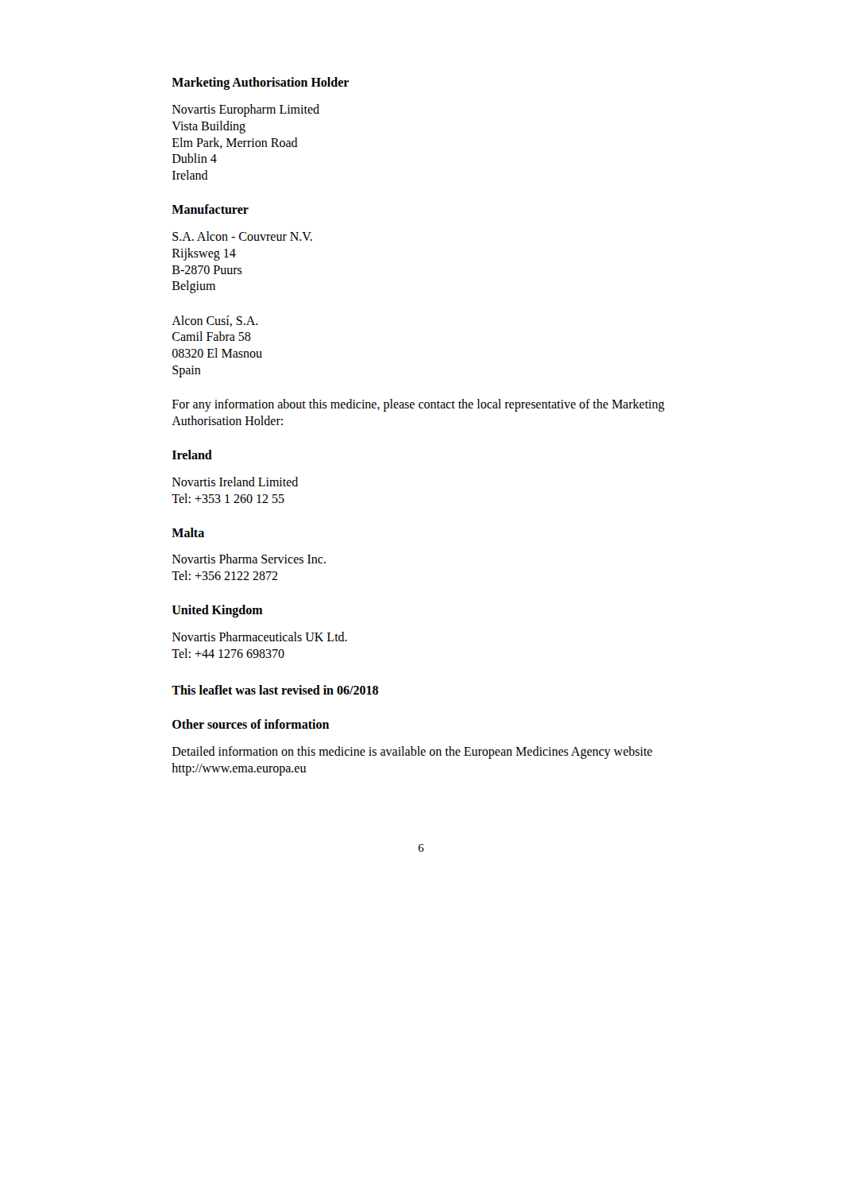Marketing Authorisation Holder
Novartis Europharm Limited
Vista Building
Elm Park, Merrion Road
Dublin 4
Ireland
Manufacturer
S.A. Alcon - Couvreur N.V.
Rijksweg 14
B-2870 Puurs
Belgium
Alcon Cusí, S.A.
Camil Fabra 58
08320 El Masnou
Spain
For any information about this medicine, please contact the local representative of the Marketing Authorisation Holder:
Ireland
Novartis Ireland Limited
Tel: +353 1 260 12 55
Malta
Novartis Pharma Services Inc.
Tel: +356 2122 2872
United Kingdom
Novartis Pharmaceuticals UK Ltd.
Tel: +44 1276 698370
This leaflet was last revised in 06/2018
Other sources of information
Detailed information on this medicine is available on the European Medicines Agency website http://www.ema.europa.eu
6